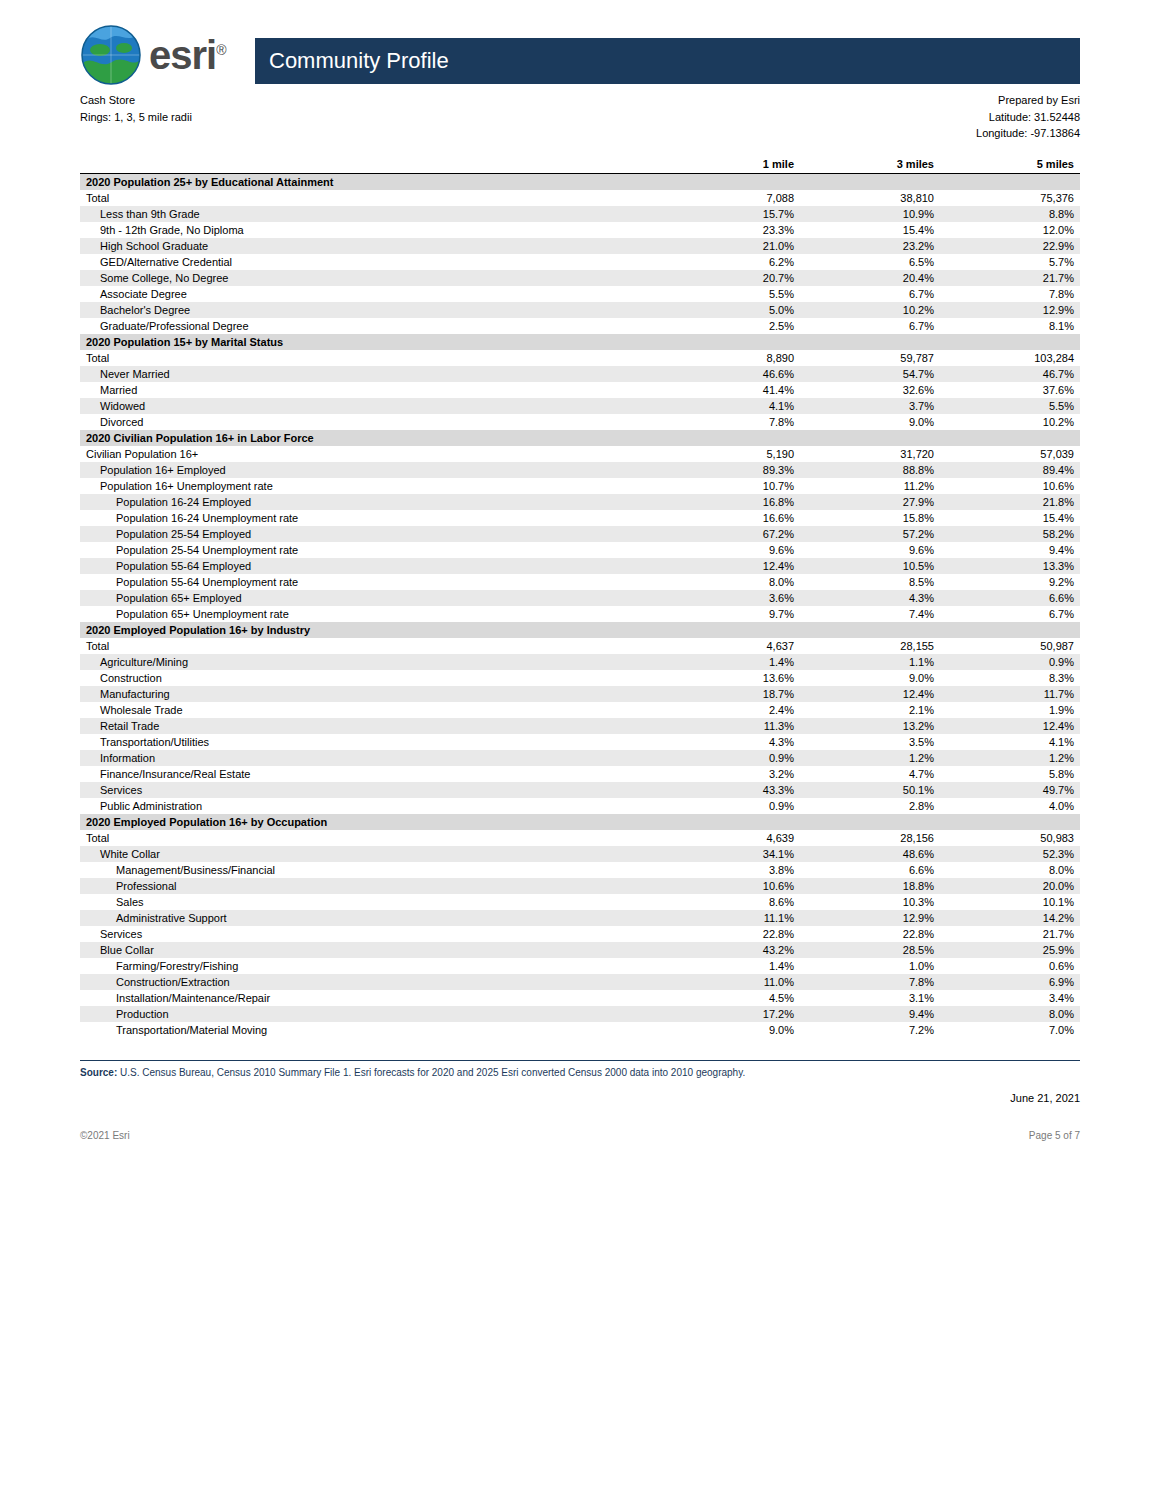esri®
Community Profile
Cash Store
Rings: 1, 3, 5 mile radii
Prepared by Esri
Latitude: 31.52448
Longitude: -97.13864
| | 1 mile | 3 miles | 5 miles |
| --- | --- | --- | --- |
| 2020 Population 25+ by Educational Attainment |
| Total | 7,088 | 38,810 | 75,376 |
| Less than 9th Grade | 15.7% | 10.9% | 8.8% |
| 9th - 12th Grade, No Diploma | 23.3% | 15.4% | 12.0% |
| High School Graduate | 21.0% | 23.2% | 22.9% |
| GED/Alternative Credential | 6.2% | 6.5% | 5.7% |
| Some College, No Degree | 20.7% | 20.4% | 21.7% |
| Associate Degree | 5.5% | 6.7% | 7.8% |
| Bachelor's Degree | 5.0% | 10.2% | 12.9% |
| Graduate/Professional Degree | 2.5% | 6.7% | 8.1% |
| 2020 Population 15+ by Marital Status |
| Total | 8,890 | 59,787 | 103,284 |
| Never Married | 46.6% | 54.7% | 46.7% |
| Married | 41.4% | 32.6% | 37.6% |
| Widowed | 4.1% | 3.7% | 5.5% |
| Divorced | 7.8% | 9.0% | 10.2% |
| 2020 Civilian Population 16+ in Labor Force |
| Civilian Population 16+ | 5,190 | 31,720 | 57,039 |
| Population 16+ Employed | 89.3% | 88.8% | 89.4% |
| Population 16+ Unemployment rate | 10.7% | 11.2% | 10.6% |
| Population 16-24 Employed | 16.8% | 27.9% | 21.8% |
| Population 16-24 Unemployment rate | 16.6% | 15.8% | 15.4% |
| Population 25-54 Employed | 67.2% | 57.2% | 58.2% |
| Population 25-54 Unemployment rate | 9.6% | 9.6% | 9.4% |
| Population 55-64 Employed | 12.4% | 10.5% | 13.3% |
| Population 55-64 Unemployment rate | 8.0% | 8.5% | 9.2% |
| Population 65+ Employed | 3.6% | 4.3% | 6.6% |
| Population 65+ Unemployment rate | 9.7% | 7.4% | 6.7% |
| 2020 Employed Population 16+ by Industry |
| Total | 4,637 | 28,155 | 50,987 |
| Agriculture/Mining | 1.4% | 1.1% | 0.9% |
| Construction | 13.6% | 9.0% | 8.3% |
| Manufacturing | 18.7% | 12.4% | 11.7% |
| Wholesale Trade | 2.4% | 2.1% | 1.9% |
| Retail Trade | 11.3% | 13.2% | 12.4% |
| Transportation/Utilities | 4.3% | 3.5% | 4.1% |
| Information | 0.9% | 1.2% | 1.2% |
| Finance/Insurance/Real Estate | 3.2% | 4.7% | 5.8% |
| Services | 43.3% | 50.1% | 49.7% |
| Public Administration | 0.9% | 2.8% | 4.0% |
| 2020 Employed Population 16+ by Occupation |
| Total | 4,639 | 28,156 | 50,983 |
| White Collar | 34.1% | 48.6% | 52.3% |
| Management/Business/Financial | 3.8% | 6.6% | 8.0% |
| Professional | 10.6% | 18.8% | 20.0% |
| Sales | 8.6% | 10.3% | 10.1% |
| Administrative Support | 11.1% | 12.9% | 14.2% |
| Services | 22.8% | 22.8% | 21.7% |
| Blue Collar | 43.2% | 28.5% | 25.9% |
| Farming/Forestry/Fishing | 1.4% | 1.0% | 0.6% |
| Construction/Extraction | 11.0% | 7.8% | 6.9% |
| Installation/Maintenance/Repair | 4.5% | 3.1% | 3.4% |
| Production | 17.2% | 9.4% | 8.0% |
| Transportation/Material Moving | 9.0% | 7.2% | 7.0% |
Source: U.S. Census Bureau, Census 2010 Summary File 1. Esri forecasts for 2020 and 2025 Esri converted Census 2000 data into 2010 geography.
June 21, 2021
©2021 Esri
Page 5 of 7